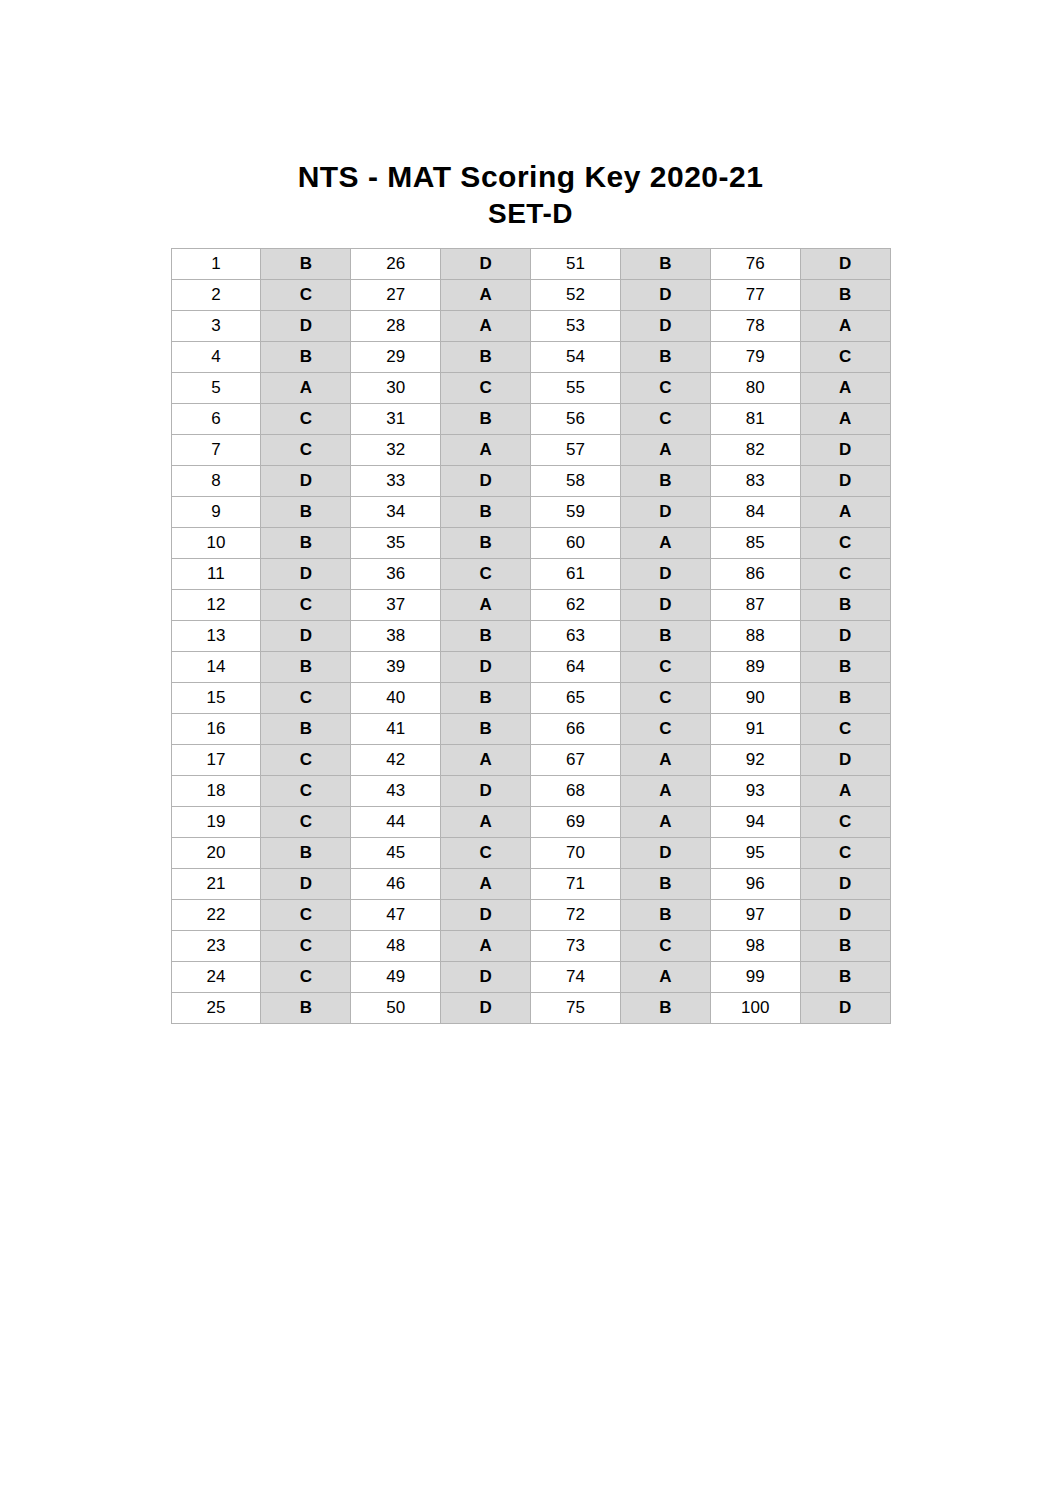NTS - MAT Scoring Key 2020-21
SET-D
| 1 | B | 26 | D | 51 | B | 76 | D |
| 2 | C | 27 | A | 52 | D | 77 | B |
| 3 | D | 28 | A | 53 | D | 78 | A |
| 4 | B | 29 | B | 54 | B | 79 | C |
| 5 | A | 30 | C | 55 | C | 80 | A |
| 6 | C | 31 | B | 56 | C | 81 | A |
| 7 | C | 32 | A | 57 | A | 82 | D |
| 8 | D | 33 | D | 58 | B | 83 | D |
| 9 | B | 34 | B | 59 | D | 84 | A |
| 10 | B | 35 | B | 60 | A | 85 | C |
| 11 | D | 36 | C | 61 | D | 86 | C |
| 12 | C | 37 | A | 62 | D | 87 | B |
| 13 | D | 38 | B | 63 | B | 88 | D |
| 14 | B | 39 | D | 64 | C | 89 | B |
| 15 | C | 40 | B | 65 | C | 90 | B |
| 16 | B | 41 | B | 66 | C | 91 | C |
| 17 | C | 42 | A | 67 | A | 92 | D |
| 18 | C | 43 | D | 68 | A | 93 | A |
| 19 | C | 44 | A | 69 | A | 94 | C |
| 20 | B | 45 | C | 70 | D | 95 | C |
| 21 | D | 46 | A | 71 | B | 96 | D |
| 22 | C | 47 | D | 72 | B | 97 | D |
| 23 | C | 48 | A | 73 | C | 98 | B |
| 24 | C | 49 | D | 74 | A | 99 | B |
| 25 | B | 50 | D | 75 | B | 100 | D |